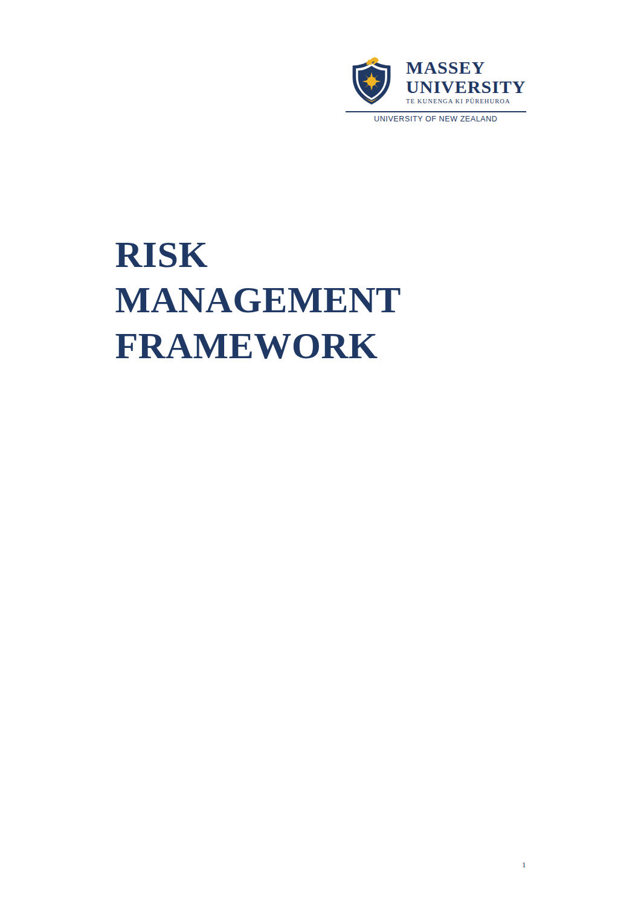MASSEY
UNIVERSITY
Te Kunenga ki Pūrehuroa
University of New Zealand
RISK MANAGEMENT FRAMEWORK
1